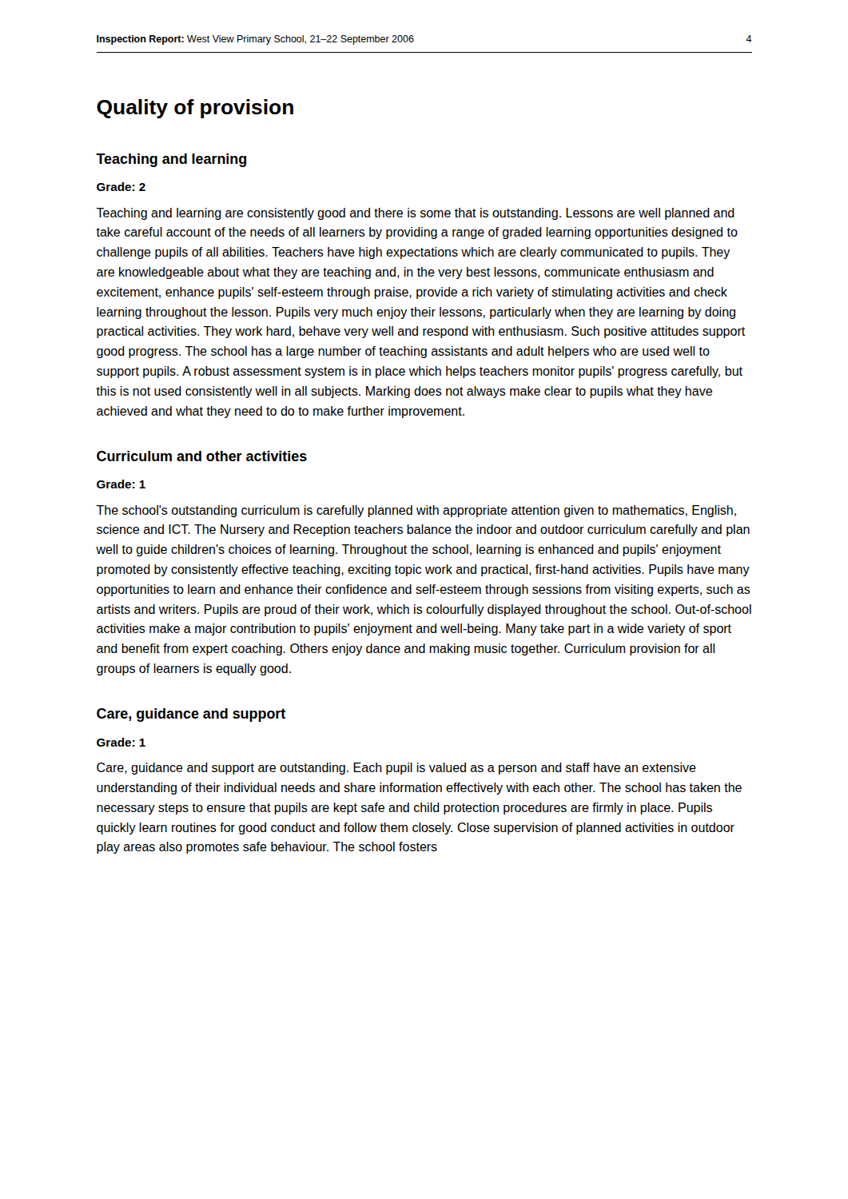Inspection Report: West View Primary School, 21–22 September 2006 4
Quality of provision
Teaching and learning
Grade: 2
Teaching and learning are consistently good and there is some that is outstanding. Lessons are well planned and take careful account of the needs of all learners by providing a range of graded learning opportunities designed to challenge pupils of all abilities. Teachers have high expectations which are clearly communicated to pupils. They are knowledgeable about what they are teaching and, in the very best lessons, communicate enthusiasm and excitement, enhance pupils' self-esteem through praise, provide a rich variety of stimulating activities and check learning throughout the lesson. Pupils very much enjoy their lessons, particularly when they are learning by doing practical activities. They work hard, behave very well and respond with enthusiasm. Such positive attitudes support good progress. The school has a large number of teaching assistants and adult helpers who are used well to support pupils. A robust assessment system is in place which helps teachers monitor pupils' progress carefully, but this is not used consistently well in all subjects. Marking does not always make clear to pupils what they have achieved and what they need to do to make further improvement.
Curriculum and other activities
Grade: 1
The school's outstanding curriculum is carefully planned with appropriate attention given to mathematics, English, science and ICT. The Nursery and Reception teachers balance the indoor and outdoor curriculum carefully and plan well to guide children's choices of learning. Throughout the school, learning is enhanced and pupils' enjoyment promoted by consistently effective teaching, exciting topic work and practical, first-hand activities. Pupils have many opportunities to learn and enhance their confidence and self-esteem through sessions from visiting experts, such as artists and writers. Pupils are proud of their work, which is colourfully displayed throughout the school. Out-of-school activities make a major contribution to pupils' enjoyment and well-being. Many take part in a wide variety of sport and benefit from expert coaching. Others enjoy dance and making music together. Curriculum provision for all groups of learners is equally good.
Care, guidance and support
Grade: 1
Care, guidance and support are outstanding. Each pupil is valued as a person and staff have an extensive understanding of their individual needs and share information effectively with each other. The school has taken the necessary steps to ensure that pupils are kept safe and child protection procedures are firmly in place. Pupils quickly learn routines for good conduct and follow them closely. Close supervision of planned activities in outdoor play areas also promotes safe behaviour. The school fosters